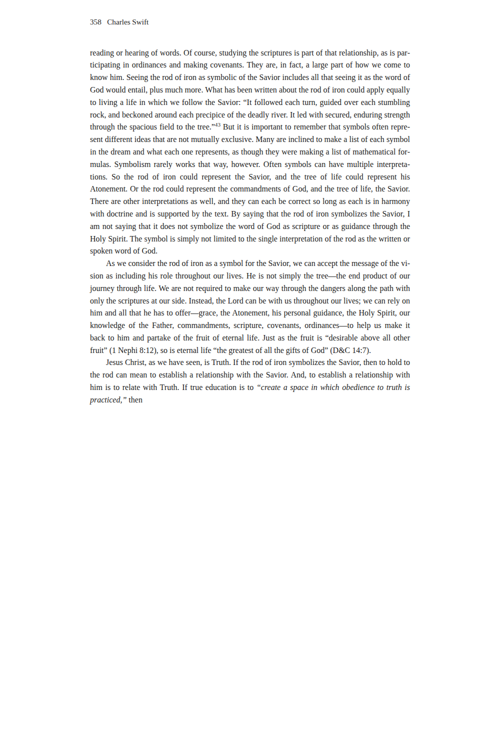358 Charles Swift
reading or hearing of words. Of course, studying the scriptures is part of that relationship, as is participating in ordinances and making covenants. They are, in fact, a large part of how we come to know him. Seeing the rod of iron as symbolic of the Savior includes all that seeing it as the word of God would entail, plus much more. What has been written about the rod of iron could apply equally to living a life in which we follow the Savior: “It followed each turn, guided over each stumbling rock, and beckoned around each precipice of the deadly river. It led with secured, enduring strength through the spacious field to the tree.”43 But it is important to remember that symbols often represent different ideas that are not mutually exclusive. Many are inclined to make a list of each symbol in the dream and what each one represents, as though they were making a list of mathematical formulas. Symbolism rarely works that way, however. Often symbols can have multiple interpretations. So the rod of iron could represent the Savior, and the tree of life could represent his Atonement. Or the rod could represent the commandments of God, and the tree of life, the Savior. There are other interpretations as well, and they can each be correct so long as each is in harmony with doctrine and is supported by the text. By saying that the rod of iron symbolizes the Savior, I am not saying that it does not symbolize the word of God as scripture or as guidance through the Holy Spirit. The symbol is simply not limited to the single interpretation of the rod as the written or spoken word of God.
As we consider the rod of iron as a symbol for the Savior, we can accept the message of the vision as including his role throughout our lives. He is not simply the tree—the end product of our journey through life. We are not required to make our way through the dangers along the path with only the scriptures at our side. Instead, the Lord can be with us throughout our lives; we can rely on him and all that he has to offer—grace, the Atonement, his personal guidance, the Holy Spirit, our knowledge of the Father, commandments, scripture, covenants, ordinances—to help us make it back to him and partake of the fruit of eternal life. Just as the fruit is “desirable above all other fruit” (1 Nephi 8:12), so is eternal life “the greatest of all the gifts of God” (D&C 14:7).
Jesus Christ, as we have seen, is Truth. If the rod of iron symbolizes the Savior, then to hold to the rod can mean to establish a relationship with the Savior. And, to establish a relationship with him is to relate with Truth. If true education is to “create a space in which obedience to truth is practiced,” then